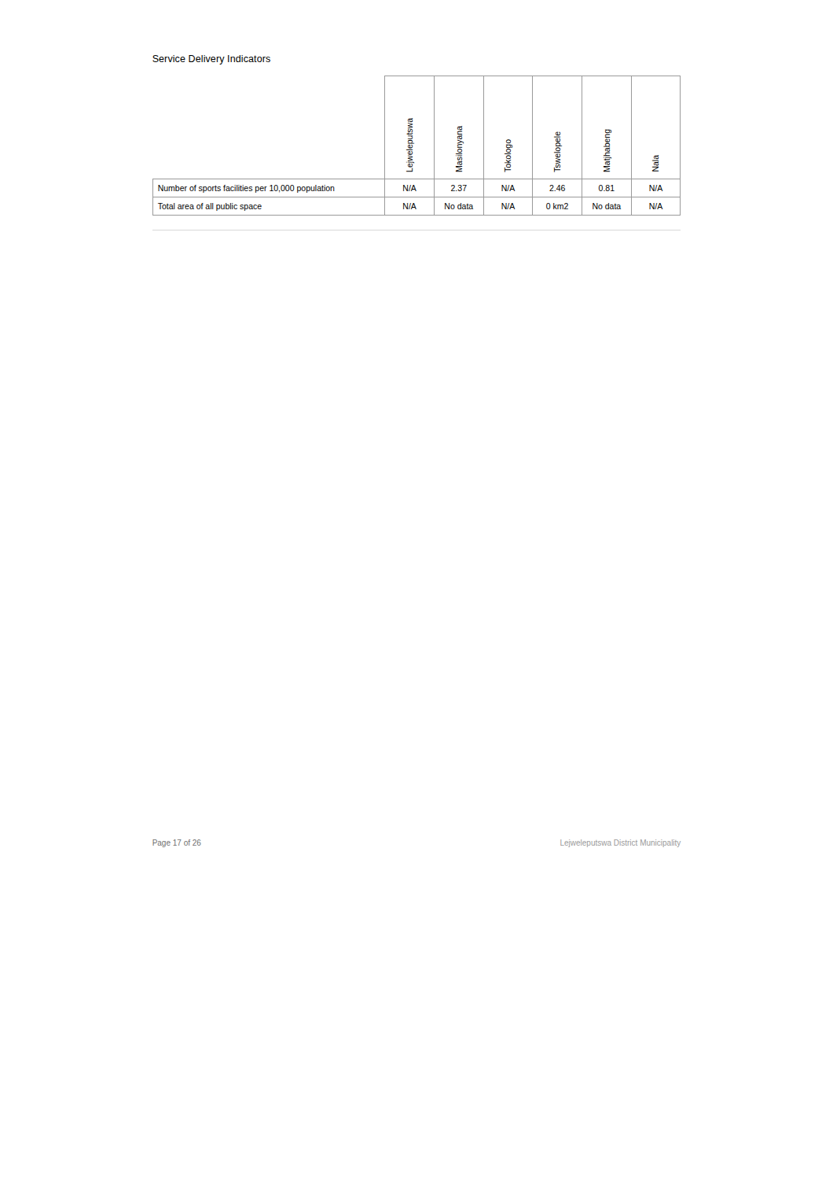Service Delivery Indicators
| | Lejweleputswa | Masilonyana | Tokologo | Tswelopele | Matjhabeng | Nala |
| --- | --- | --- | --- | --- | --- | --- |
| Number of sports facilities per 10,000 population | N/A | 2.37 | N/A | 2.46 | 0.81 | N/A |
| Total area of all public space | N/A | No data | N/A | 0 km2 | No data | N/A |
Page 17 of 26
Lejweleputswa District Municipality